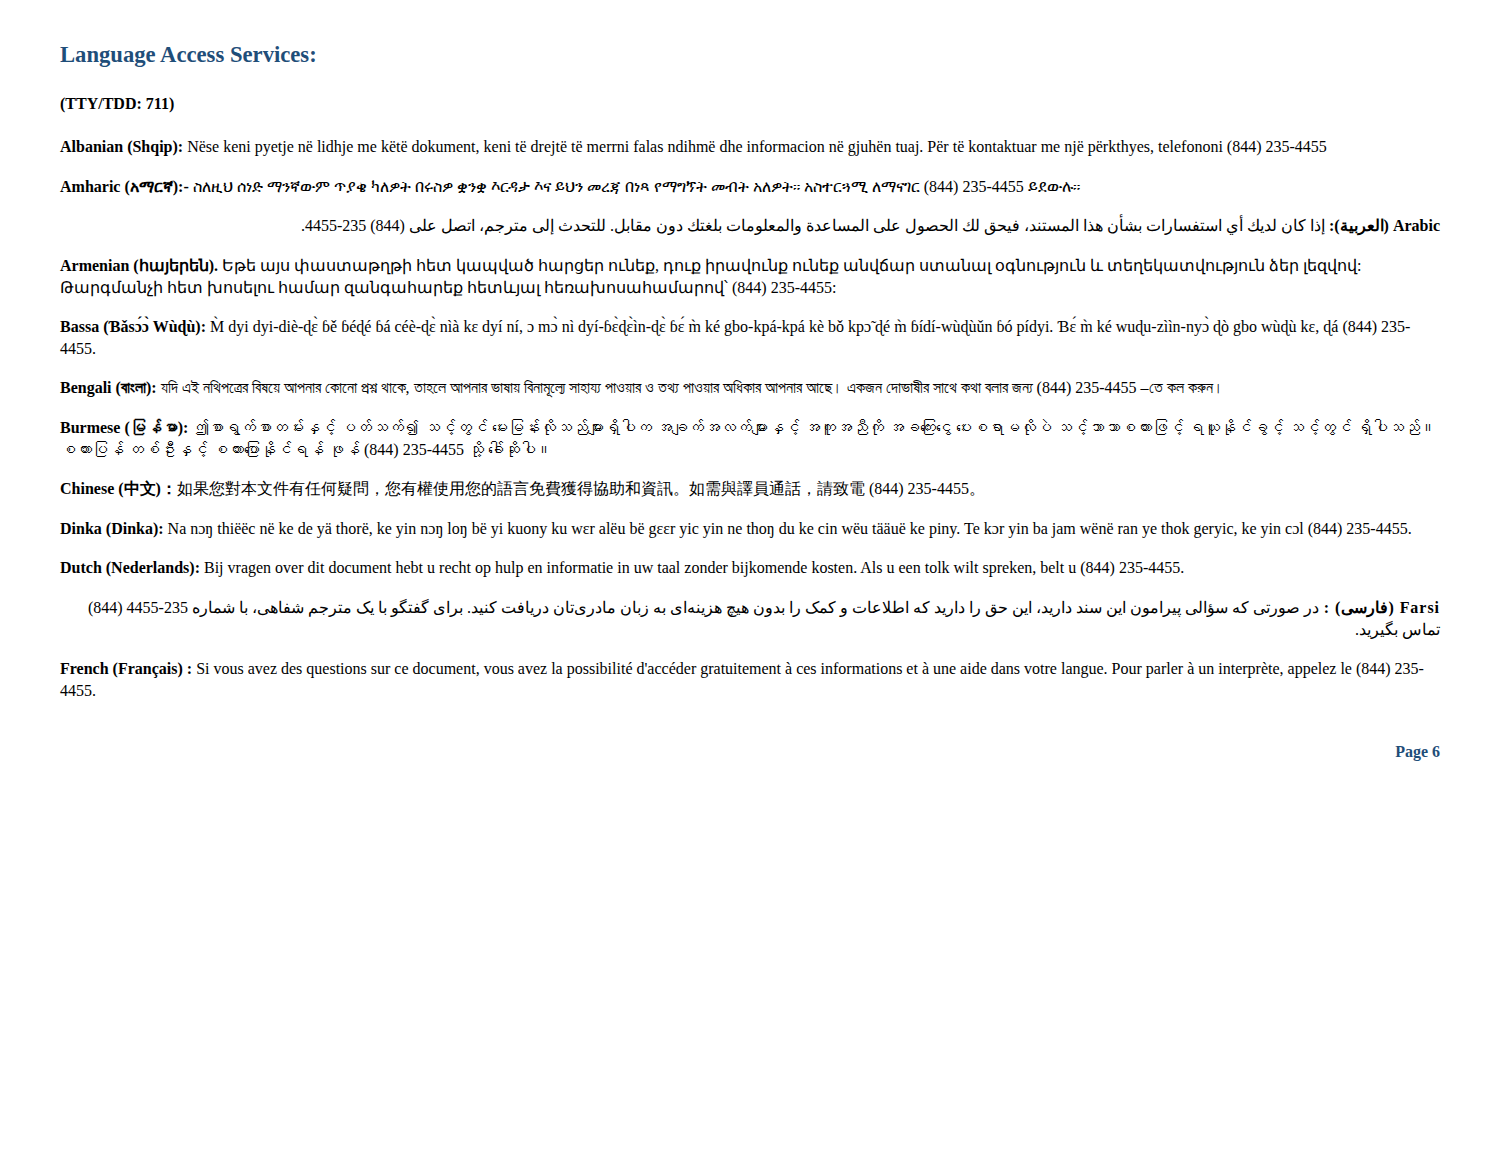Language Access Services:
(TTY/TDD: 711)
Albanian (Shqip): Nëse keni pyetje në lidhje me këtë dokument, keni të drejtë të merrni falas ndihmë dhe informacion në gjuhën tuaj. Për të kontaktuar me një përkthyes, telefononi (844) 235-4455
Amharic (አማርኛ):- ስለዚህ ሰነድ ማንኛውም ጥያቄ ካለዎት በሩስዎ ቋንቋ እርዳታ እና ይህን መረጃ በነጻ የማግኘት መብት አለዎት። አስተርጓሚ ለማናገር (844) 235-4455 ይደውሉ።
Arabic (العربية): إذا كان لديك أي استفسارات بشأن هذا المستند، فيحق لك الحصول على المساعدة والمعلومات بلغتك دون مقابل. للتحدث إلى مترجم، اتصل على (844) 235-4455.
Armenian (հայերեն). Եթե այս փաստաթղթի հետ կապված հարցեր ունեք, դուք իրավունք ունեք անվճար ստանալ օգնություն և տեղեկատվություն ձեր լեզվով: Թարգմանչի հետ խոսելու համար զանգահարեք հետևյալ հեռախոսահամարով՝ (844) 235-4455:
Bassa (Ɓǎsɔ́ɔ̀ Wùɖù): M̀ dyi dyi-diè-ɖɛ̀ ɓě ɓéɖé ɓá céè-ɖɛ̀ nìà kɛ dyí ní, ɔ mɔ̀ nì dyí-ɓɛ̀ɖɛ̀ìn-ɖɛ̀ ɓɛ́ m̀ ké gbo-kpá-kpá kè bǒ kpɔ̃ ɖé m̀ ɓídí-wùɖùǔn ɓó pídyi. Ɓɛ́ m̀ ké wuɖu-zììn-nyɔ̀ ɖò gbo wùɖù kɛ, ɖá (844) 235-4455.
Bengali (বাংলা): যদি এই নথিপত্রের বিষয়ে আপনার কোনো প্রশ্ন থাকে, তাহলে আপনার ভাষায় বিনামূল্যে সাহায্য পাওয়ার ও তথ্য পাওয়ার অধিকার আপনার আছে। একজন দোভাষীর সাথে কথা বলার জন্য (844) 235-4455 –তে কল করুন।
Burmese (မြန်မာ): ဤစာရွက်စာတမ်းနှင့် ပတ်သက်၍ သင့်တွင် မေးမြန်းလိုသည်များရှိပါက အချက်အလက်များနှင့် အကူအညီကို အခကြေးငွေ ပေးစရာမလိုပဲ သင့်ဘာသာစကားဖြင့် ရယူနိုင်ခွင့် သင့်တွင် ရှိပါသည်။ စကားပြန် တစ်ဦးနှင့် စကားပြောနိုင်ရန် ဖုန် (844) 235-4455 သို့ ခေါ်ဆိုပါ။
Chinese (中文)：如果您對本文件有任何疑問，您有權使用您的語言免費獲得協助和資訊。如需與譯員通話，請致電 (844) 235-4455。
Dinka (Dinka): Na nɔŋ thiëëc në ke de yä thorë, ke yin nɔŋ loŋ bë yi kuony ku wɛr alëu bë gɛɛr yic yin ne thoŋ du ke cin wëu tääuë ke piny. Te kɔr yin ba jam wënë ran ye thok geryic, ke yin cɔl (844) 235-4455.
Dutch (Nederlands): Bij vragen over dit document hebt u recht op hulp en informatie in uw taal zonder bijkomende kosten. Als u een tolk wilt spreken, belt u (844) 235-4455.
Farsi (فارسی) : در صورتی که سؤالی پیرامون این سند دارید، این حق را دارید که اطلاعات و کمک را بدون هیچ هزینه‌ای به زبان مادری‌تان دریافت کنید. برای گفتگو با یک مترجم شفاهی، با شماره 235-4455 (844) تماس بگیرید.
French (Français) : Si vous avez des questions sur ce document, vous avez la possibilité d'accéder gratuitement à ces informations et à une aide dans votre langue. Pour parler à un interprète, appelez le (844) 235-4455.
Page 6